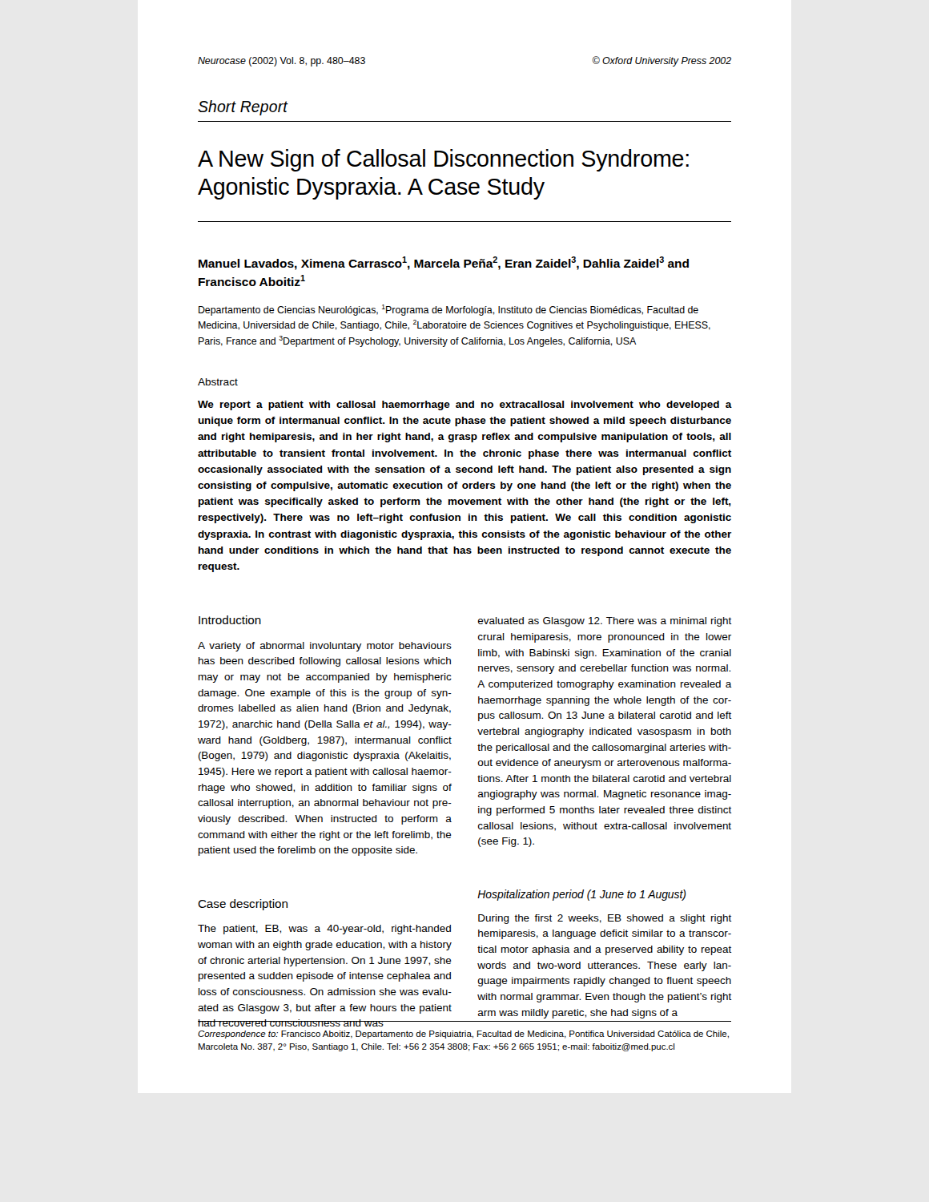Neurocase (2002) Vol. 8, pp. 480–483
© Oxford University Press 2002
Short Report
A New Sign of Callosal Disconnection Syndrome:
Agonistic Dyspraxia. A Case Study
Manuel Lavados, Ximena Carrasco1, Marcela Peña2, Eran Zaidel3, Dahlia Zaidel3 and Francisco Aboitiz1
Departamento de Ciencias Neurológicas, 1Programa de Morfología, Instituto de Ciencias Biomédicas, Facultad de Medicina, Universidad de Chile, Santiago, Chile, 2Laboratoire de Sciences Cognitives et Psycholinguistique, EHESS, Paris, France and 3Department of Psychology, University of California, Los Angeles, California, USA
Abstract
We report a patient with callosal haemorrhage and no extracallosal involvement who developed a unique form of intermanual conflict. In the acute phase the patient showed a mild speech disturbance and right hemiparesis, and in her right hand, a grasp reflex and compulsive manipulation of tools, all attributable to transient frontal involvement. In the chronic phase there was intermanual conflict occasionally associated with the sensation of a second left hand. The patient also presented a sign consisting of compulsive, automatic execution of orders by one hand (the left or the right) when the patient was specifically asked to perform the movement with the other hand (the right or the left, respectively). There was no left–right confusion in this patient. We call this condition agonistic dyspraxia. In contrast with diagonistic dyspraxia, this consists of the agonistic behaviour of the other hand under conditions in which the hand that has been instructed to respond cannot execute the request.
Introduction
A variety of abnormal involuntary motor behaviours has been described following callosal lesions which may or may not be accompanied by hemispheric damage. One example of this is the group of syndromes labelled as alien hand (Brion and Jedynak, 1972), anarchic hand (Della Salla et al., 1994), wayward hand (Goldberg, 1987), intermanual conflict (Bogen, 1979) and diagonistic dyspraxia (Akelaitis, 1945). Here we report a patient with callosal haemorrhage who showed, in addition to familiar signs of callosal interruption, an abnormal behaviour not previously described. When instructed to perform a command with either the right or the left forelimb, the patient used the forelimb on the opposite side.
Case description
The patient, EB, was a 40-year-old, right-handed woman with an eighth grade education, with a history of chronic arterial hypertension. On 1 June 1997, she presented a sudden episode of intense cephalea and loss of consciousness. On admission she was evaluated as Glasgow 3, but after a few hours the patient had recovered consciousness and was
evaluated as Glasgow 12. There was a minimal right crural hemiparesis, more pronounced in the lower limb, with Babinski sign. Examination of the cranial nerves, sensory and cerebellar function was normal. A computerized tomography examination revealed a haemorrhage spanning the whole length of the corpus callosum. On 13 June a bilateral carotid and left vertebral angiography indicated vasospasm in both the pericallosal and the callosomarginal arteries without evidence of aneurysm or arterovenous malformations. After 1 month the bilateral carotid and vertebral angiography was normal. Magnetic resonance imaging performed 5 months later revealed three distinct callosal lesions, without extra-callosal involvement (see Fig. 1).
Hospitalization period (1 June to 1 August)
During the first 2 weeks, EB showed a slight right hemiparesis, a language deficit similar to a transcortical motor aphasia and a preserved ability to repeat words and two-word utterances. These early language impairments rapidly changed to fluent speech with normal grammar. Even though the patient’s right arm was mildly paretic, she had signs of a
Correspondence to: Francisco Aboitiz, Departamento de Psiquiatria, Facultad de Medicina, Pontifica Universidad Católica de Chile, Marcoleta No. 387, 2° Piso, Santiago 1, Chile. Tel: +56 2 354 3808; Fax: +56 2 665 1951; e-mail: faboitiz@med.puc.cl